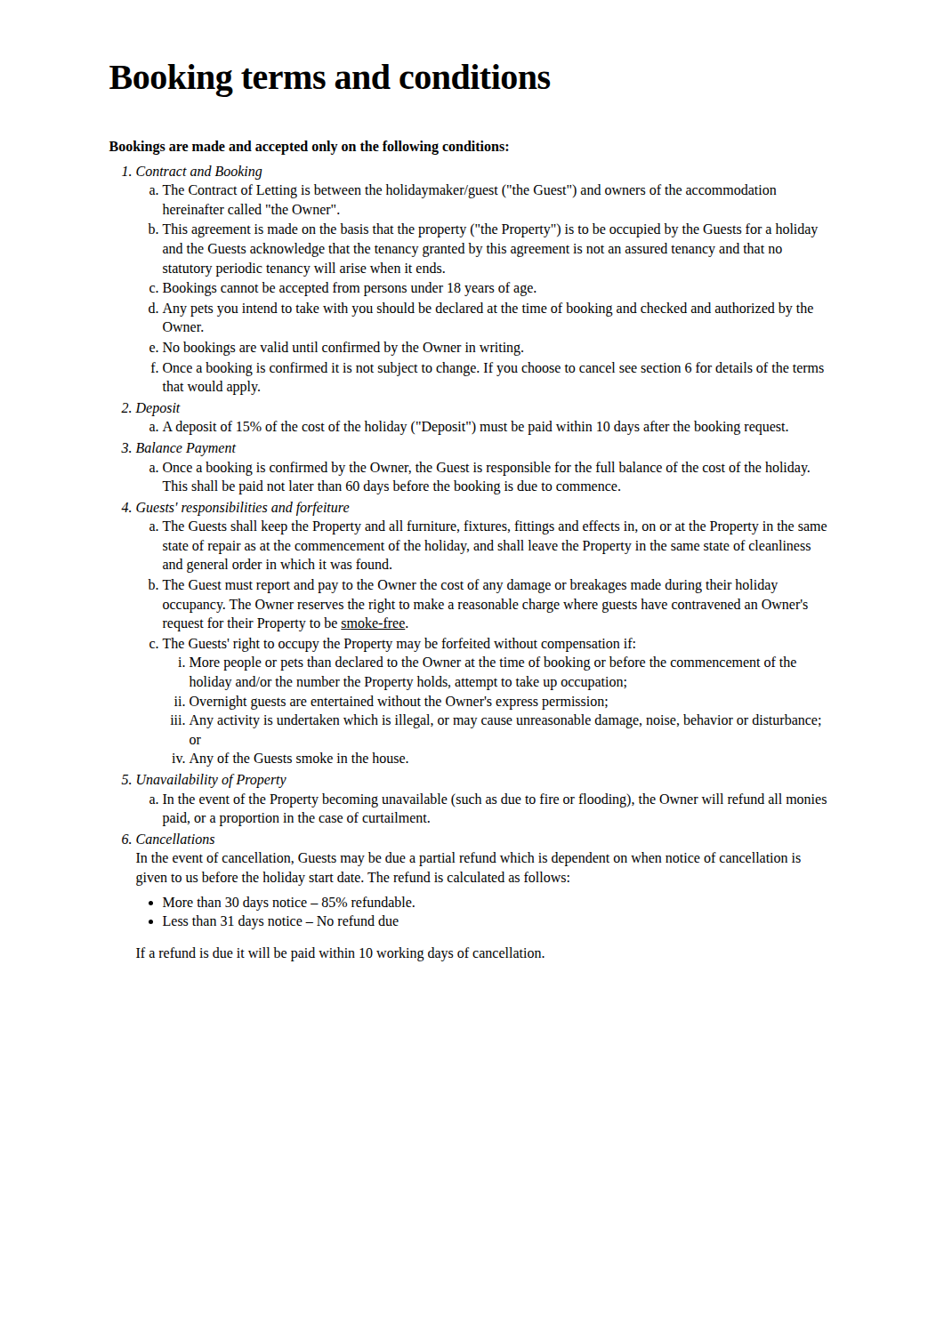Booking terms and conditions
Bookings are made and accepted only on the following conditions:
Contract and Booking
The Contract of Letting is between the holidaymaker/guest ("the Guest") and owners of the accommodation hereinafter called "the Owner".
This agreement is made on the basis that the property ("the Property") is to be occupied by the Guests for a holiday and the Guests acknowledge that the tenancy granted by this agreement is not an assured tenancy and that no statutory periodic tenancy will arise when it ends.
Bookings cannot be accepted from persons under 18 years of age.
Any pets you intend to take with you should be declared at the time of booking and checked and authorized by the Owner.
No bookings are valid until confirmed by the Owner in writing.
Once a booking is confirmed it is not subject to change. If you choose to cancel see section 6 for details of the terms that would apply.
Deposit
A deposit of 15% of the cost of the holiday ("Deposit") must be paid within 10 days after the booking request.
Balance Payment
Once a booking is confirmed by the Owner, the Guest is responsible for the full balance of the cost of the holiday. This shall be paid not later than 60 days before the booking is due to commence.
Guests' responsibilities and forfeiture
The Guests shall keep the Property and all furniture, fixtures, fittings and effects in, on or at the Property in the same state of repair as at the commencement of the holiday, and shall leave the Property in the same state of cleanliness and general order in which it was found.
The Guest must report and pay to the Owner the cost of any damage or breakages made during their holiday occupancy. The Owner reserves the right to make a reasonable charge where guests have contravened an Owner's request for their Property to be smoke-free.
The Guests' right to occupy the Property may be forfeited without compensation if:
More people or pets than declared to the Owner at the time of booking or before the commencement of the holiday and/or the number the Property holds, attempt to take up occupation;
Overnight guests are entertained without the Owner's express permission;
Any activity is undertaken which is illegal, or may cause unreasonable damage, noise, behavior or disturbance; or
Any of the Guests smoke in the house.
Unavailability of Property
In the event of the Property becoming unavailable (such as due to fire or flooding), the Owner will refund all monies paid, or a proportion in the case of curtailment.
Cancellations
In the event of cancellation, Guests may be due a partial refund which is dependent on when notice of cancellation is given to us before the holiday start date. The refund is calculated as follows:
More than 30 days notice – 85% refundable.
Less than 31 days notice – No refund due
If a refund is due it will be paid within 10 working days of cancellation.